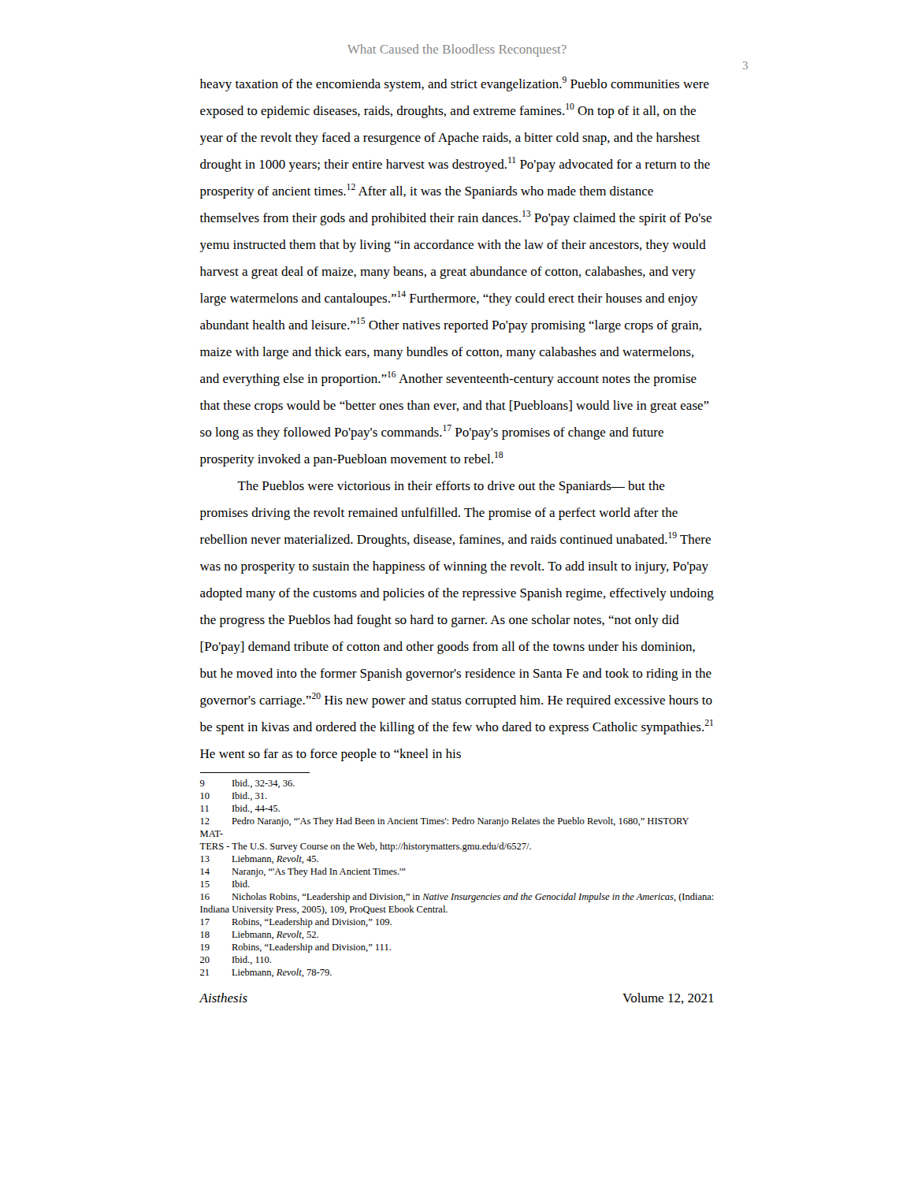What Caused the Bloodless Reconquest? 3
heavy taxation of the encomienda system, and strict evangelization.9 Pueblo communities were exposed to epidemic diseases, raids, droughts, and extreme famines.10 On top of it all, on the year of the revolt they faced a resurgence of Apache raids, a bitter cold snap, and the harshest drought in 1000 years; their entire harvest was destroyed.11 Po'pay advocated for a return to the prosperity of ancient times.12 After all, it was the Spaniards who made them distance themselves from their gods and prohibited their rain dances.13 Po'pay claimed the spirit of Po'se yemu instructed them that by living “in accordance with the law of their ancestors, they would harvest a great deal of maize, many beans, a great abundance of cotton, calabashes, and very large watermelons and cantaloupes.”14 Furthermore, “they could erect their houses and enjoy abundant health and leisure.”15 Other natives reported Po'pay promising “large crops of grain, maize with large and thick ears, many bundles of cotton, many calabashes and watermelons, and everything else in proportion.”16 Another seventeenth-century account notes the promise that these crops would be “better ones than ever, and that [Puebloans] would live in great ease” so long as they followed Po'pay's commands.17 Po'pay's promises of change and future prosperity invoked a pan-Puebloan movement to rebel.18
The Pueblos were victorious in their efforts to drive out the Spaniards— but the promises driving the revolt remained unfulfilled. The promise of a perfect world after the rebellion never materialized. Droughts, disease, famines, and raids continued unabated.19 There was no prosperity to sustain the happiness of winning the revolt. To add insult to injury, Po'pay adopted many of the customs and policies of the repressive Spanish regime, effectively undoing the progress the Pueblos had fought so hard to garner. As one scholar notes, “not only did [Po'pay] demand tribute of cotton and other goods from all of the towns under his dominion, but he moved into the former Spanish governor's residence in Santa Fe and took to riding in the governor's carriage.”20 His new power and status corrupted him. He required excessive hours to be spent in kivas and ordered the killing of the few who dared to express Catholic sympathies.21 He went so far as to force people to “kneel in his
9 Ibid., 32-34, 36.
10 Ibid., 31.
11 Ibid., 44-45.
12 Pedro Naranjo, “'As They Had Been in Ancient Times': Pedro Naranjo Relates the Pueblo Revolt, 1680,” HISTORY MAT-
TERS - The U.S. Survey Course on the Web, http://historymatters.gmu.edu/d/6527/.
13 Liebmann, Revolt, 45.
14 Naranjo, “'As They Had In Ancient Times.'”
15 Ibid.
16 Nicholas Robins, “Leadership and Division,” in Native Insurgencies and the Genocidal Impulse in the Americas, (Indiana:
Indiana University Press, 2005), 109, ProQuest Ebook Central.
17 Robins, “Leadership and Division,” 109.
18 Liebmann, Revolt, 52.
19 Robins, “Leadership and Division,” 111.
20 Ibid., 110.
21 Liebmann, Revolt, 78-79.
Aisthesis Volume 12, 2021